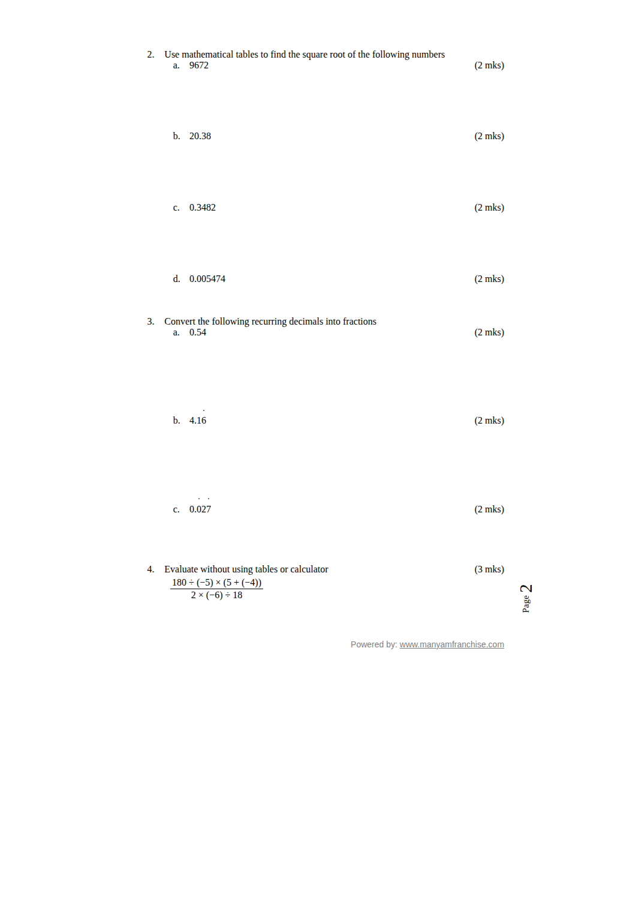Use mathematical tables to find the square root of the following numbers
9672 (2 mks)
20.38 (2 mks)
0.3482 (2 mks)
0.005474 (2 mks)
Convert the following recurring decimals into fractions
0.54 (2 mks)
4.16 (2 mks)
0.027 (2 mks)
Evaluate without using tables or calculator (3 mks)
180 ÷ (−5) × (5 + (−4)) 2 × (−6) ÷ 18
Page 2
Powered by: www.manyamfranchise.com